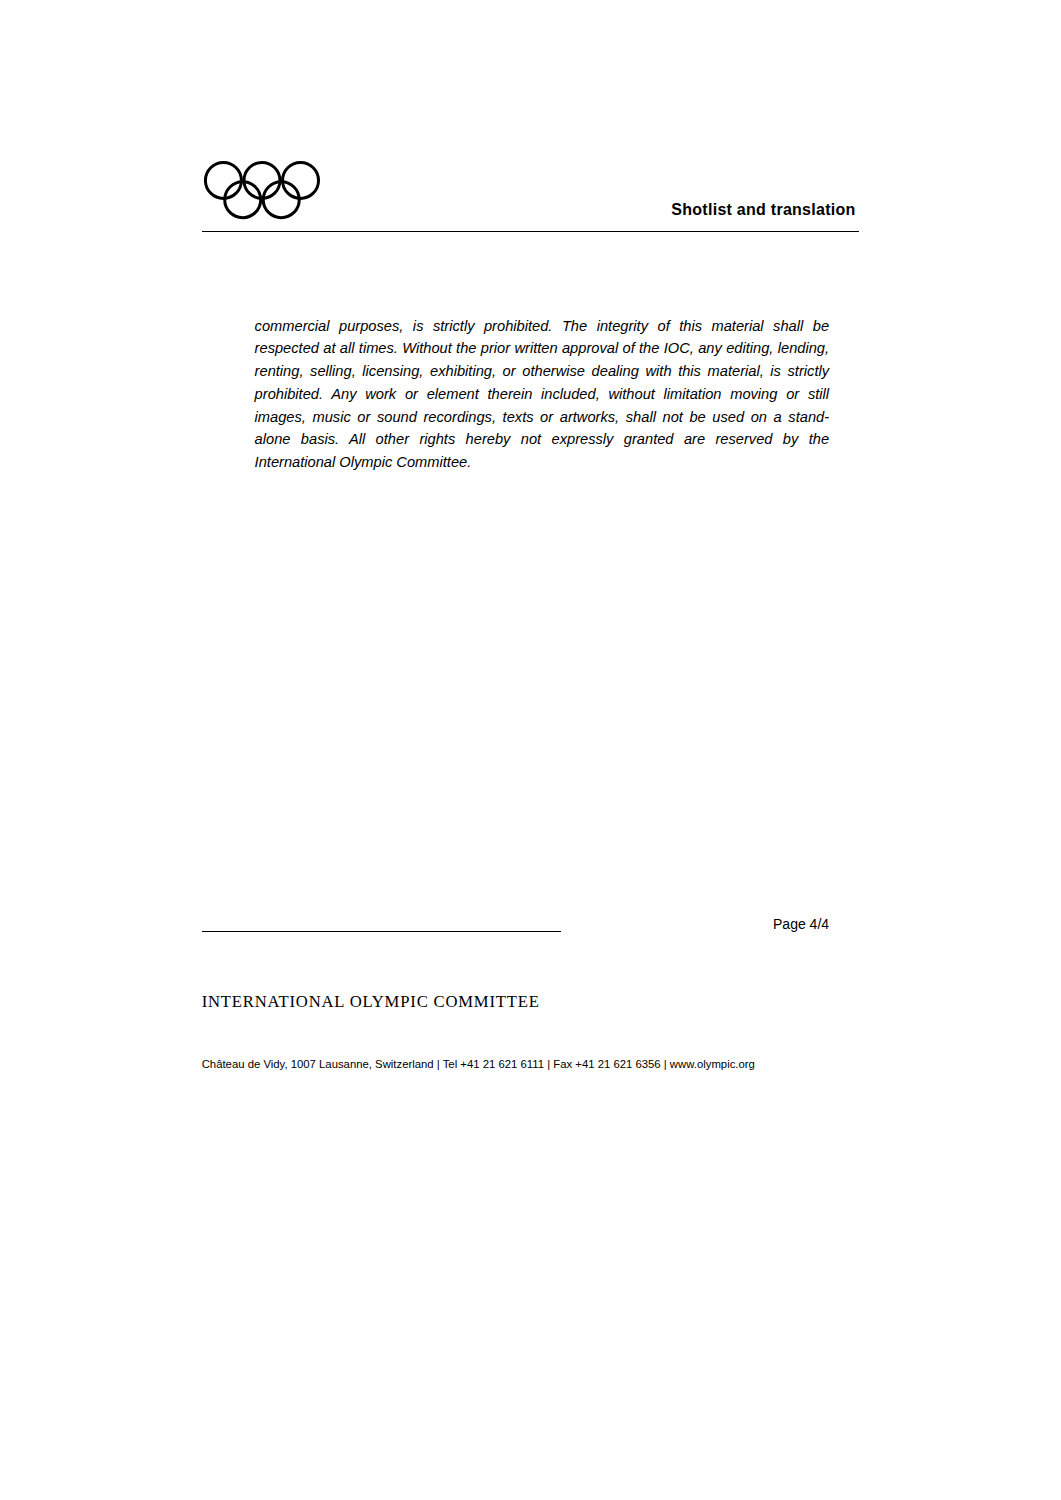Shotlist and translation
commercial purposes, is strictly prohibited. The integrity of this material shall be respected at all times. Without the prior written approval of the IOC, any editing, lending, renting, selling, licensing, exhibiting, or otherwise dealing with this material, is strictly prohibited. Any work or element therein included, without limitation moving or still images, music or sound recordings, texts or artworks, shall not be used on a stand-alone basis. All other rights hereby not expressly granted are reserved by the International Olympic Committee.
Page 4/4
INTERNATIONAL OLYMPIC COMMITTEE
Château de Vidy, 1007 Lausanne, Switzerland | Tel +41 21 621 6111 | Fax +41 21 621 6356 | www.olympic.org